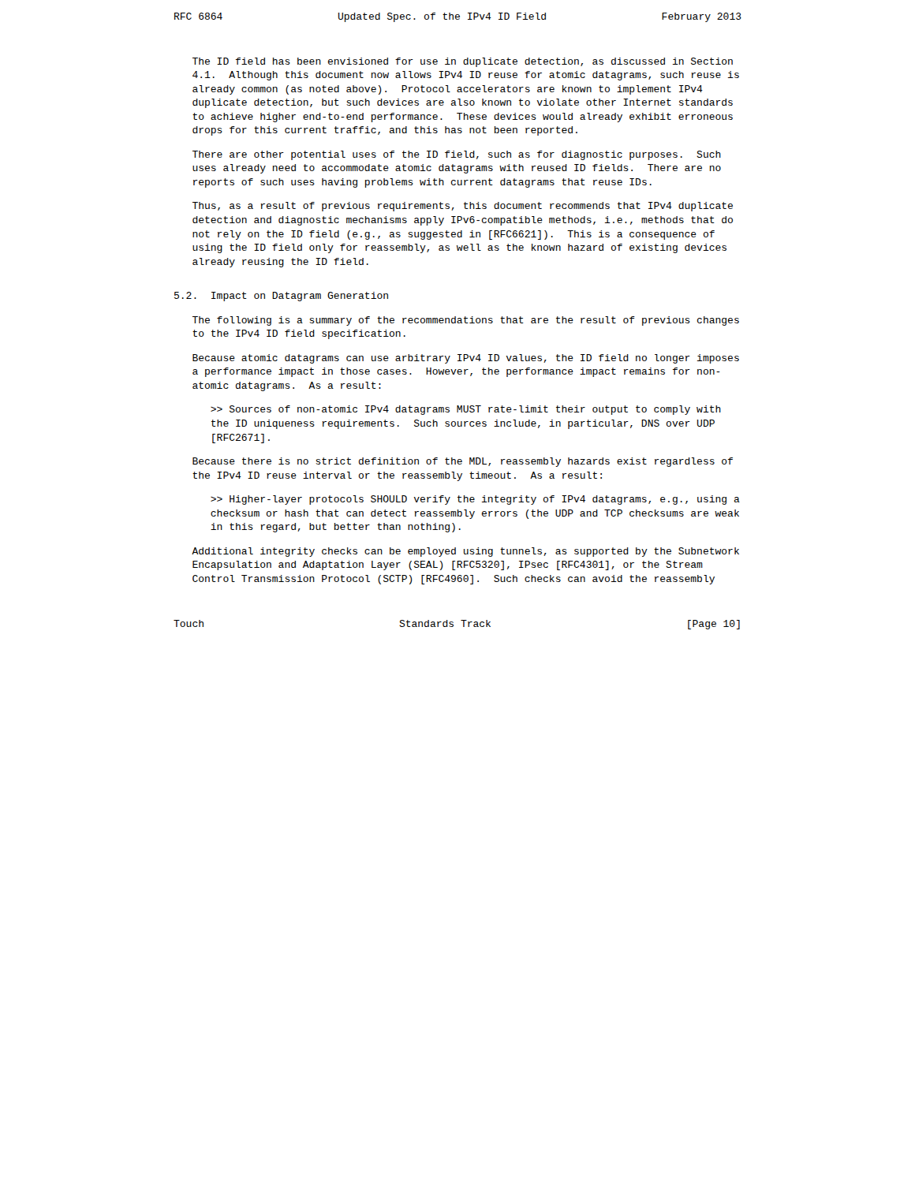RFC 6864 Updated Spec. of the IPv4 ID Field February 2013
The ID field has been envisioned for use in duplicate detection, as discussed in Section 4.1. Although this document now allows IPv4 ID reuse for atomic datagrams, such reuse is already common (as noted above). Protocol accelerators are known to implement IPv4 duplicate detection, but such devices are also known to violate other Internet standards to achieve higher end-to-end performance. These devices would already exhibit erroneous drops for this current traffic, and this has not been reported.
There are other potential uses of the ID field, such as for diagnostic purposes. Such uses already need to accommodate atomic datagrams with reused ID fields. There are no reports of such uses having problems with current datagrams that reuse IDs.
Thus, as a result of previous requirements, this document recommends that IPv4 duplicate detection and diagnostic mechanisms apply IPv6-compatible methods, i.e., methods that do not rely on the ID field (e.g., as suggested in [RFC6621]). This is a consequence of using the ID field only for reassembly, as well as the known hazard of existing devices already reusing the ID field.
5.2. Impact on Datagram Generation
The following is a summary of the recommendations that are the result of previous changes to the IPv4 ID field specification.
Because atomic datagrams can use arbitrary IPv4 ID values, the ID field no longer imposes a performance impact in those cases. However, the performance impact remains for non-atomic datagrams. As a result:
>> Sources of non-atomic IPv4 datagrams MUST rate-limit their output to comply with the ID uniqueness requirements. Such sources include, in particular, DNS over UDP [RFC2671].
Because there is no strict definition of the MDL, reassembly hazards exist regardless of the IPv4 ID reuse interval or the reassembly timeout. As a result:
>> Higher-layer protocols SHOULD verify the integrity of IPv4 datagrams, e.g., using a checksum or hash that can detect reassembly errors (the UDP and TCP checksums are weak in this regard, but better than nothing).
Additional integrity checks can be employed using tunnels, as supported by the Subnetwork Encapsulation and Adaptation Layer (SEAL) [RFC5320], IPsec [RFC4301], or the Stream Control Transmission Protocol (SCTP) [RFC4960]. Such checks can avoid the reassembly
Touch Standards Track [Page 10]